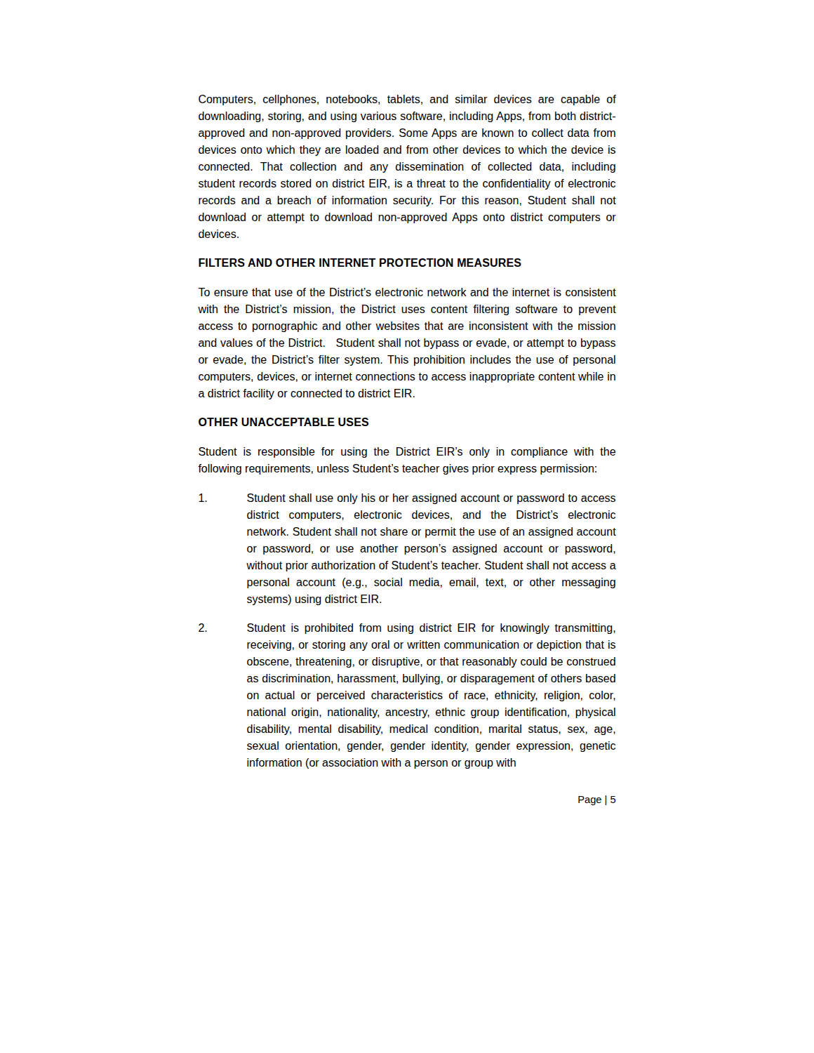Computers, cellphones, notebooks, tablets, and similar devices are capable of downloading, storing, and using various software, including Apps, from both district-approved and non-approved providers. Some Apps are known to collect data from devices onto which they are loaded and from other devices to which the device is connected. That collection and any dissemination of collected data, including student records stored on district EIR, is a threat to the confidentiality of electronic records and a breach of information security. For this reason, Student shall not download or attempt to download non-approved Apps onto district computers or devices.
Filters and Other Internet Protection Measures
To ensure that use of the District’s electronic network and the internet is consistent with the District’s mission, the District uses content filtering software to prevent access to pornographic and other websites that are inconsistent with the mission and values of the District. Student shall not bypass or evade, or attempt to bypass or evade, the District’s filter system. This prohibition includes the use of personal computers, devices, or internet connections to access inappropriate content while in a district facility or connected to district EIR.
Other Unacceptable Uses
Student is responsible for using the District EIR’s only in compliance with the following requirements, unless Student’s teacher gives prior express permission:
Student shall use only his or her assigned account or password to access district computers, electronic devices, and the District’s electronic network. Student shall not share or permit the use of an assigned account or password, or use another person’s assigned account or password, without prior authorization of Student’s teacher. Student shall not access a personal account (e.g., social media, email, text, or other messaging systems) using district EIR.
Student is prohibited from using district EIR for knowingly transmitting, receiving, or storing any oral or written communication or depiction that is obscene, threatening, or disruptive, or that reasonably could be construed as discrimination, harassment, bullying, or disparagement of others based on actual or perceived characteristics of race, ethnicity, religion, color, national origin, nationality, ancestry, ethnic group identification, physical disability, mental disability, medical condition, marital status, sex, age, sexual orientation, gender, gender identity, gender expression, genetic information (or association with a person or group with
Page | 5